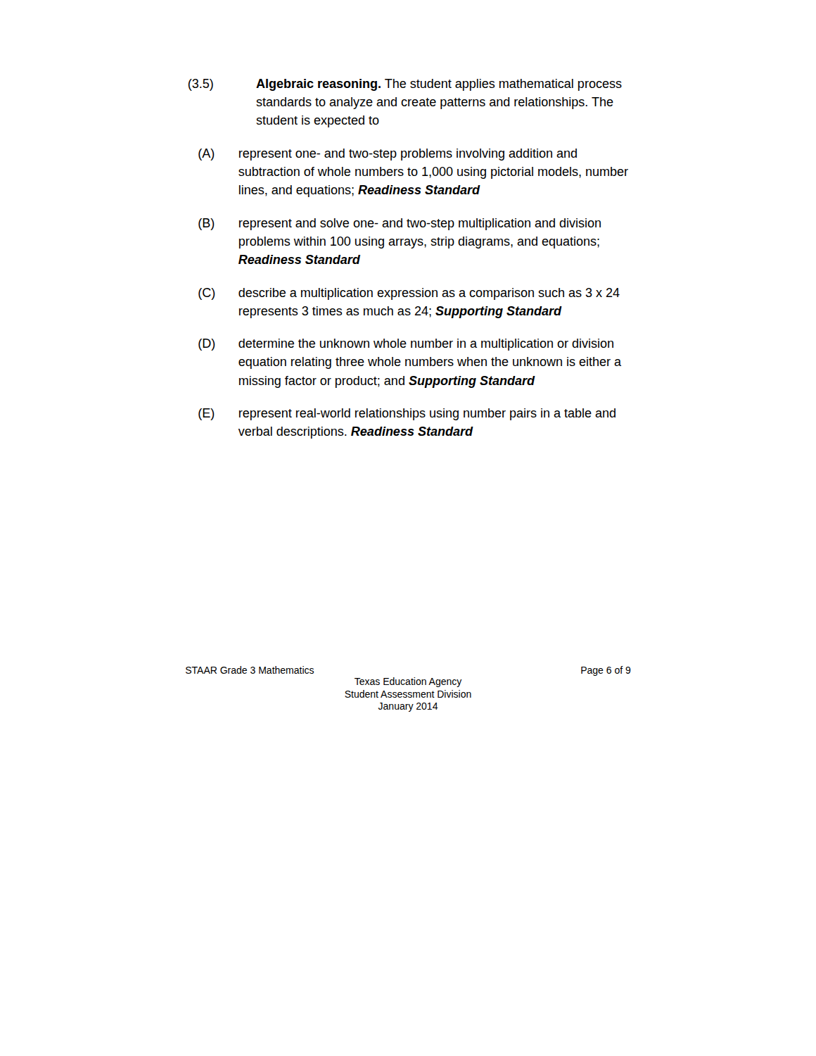(3.5)
Algebraic reasoning. The student applies mathematical process standards to analyze and create patterns and relationships. The student is expected to
(A)
represent one- and two-step problems involving addition and subtraction of whole numbers to 1,000 using pictorial models, number lines, and equations; Readiness Standard
(B)
represent and solve one- and two-step multiplication and division problems within 100 using arrays, strip diagrams, and equations; Readiness Standard
(C)
describe a multiplication expression as a comparison such as 3 x 24 represents 3 times as much as 24; Supporting Standard
(D)
determine the unknown whole number in a multiplication or division equation relating three whole numbers when the unknown is either a missing factor or product; and Supporting Standard
(E)
represent real-world relationships using number pairs in a table and verbal descriptions. Readiness Standard
STAAR Grade 3 Mathematics
Page 6 of 9
Texas Education Agency
Student Assessment Division
January 2014